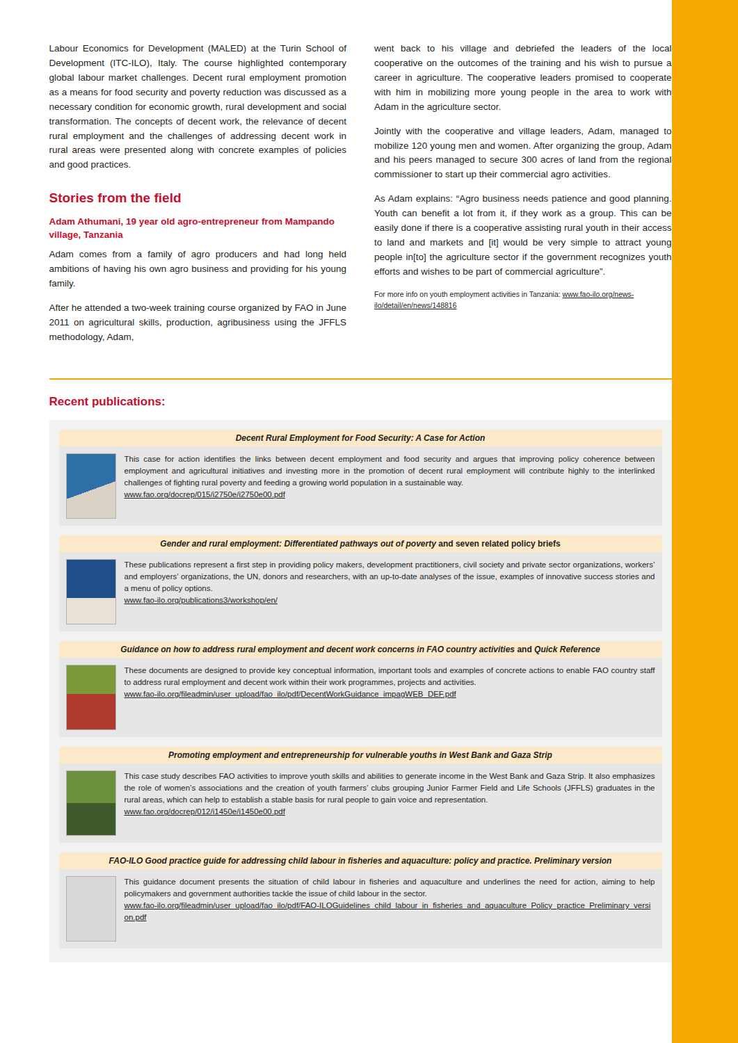Labour Economics for Development (MALED) at the Turin School of Development (ITC-ILO), Italy. The course highlighted contemporary global labour market challenges. Decent rural employment promotion as a means for food security and poverty reduction was discussed as a necessary condition for economic growth, rural development and social transformation. The concepts of decent work, the relevance of decent rural employment and the challenges of addressing decent work in rural areas were presented along with concrete examples of policies and good practices.
Stories from the field
Adam Athumani, 19 year old agro-entrepreneur from Mampando village, Tanzania
Adam comes from a family of agro producers and had long held ambitions of having his own agro business and providing for his young family.
After he attended a two-week training course organized by FAO in June 2011 on agricultural skills, production, agribusiness using the JFFLS methodology, Adam,
went back to his village and debriefed the leaders of the local cooperative on the outcomes of the training and his wish to pursue a career in agriculture. The cooperative leaders promised to cooperate with him in mobilizing more young people in the area to work with Adam in the agriculture sector.
Jointly with the cooperative and village leaders, Adam, managed to mobilize 120 young men and women. After organizing the group, Adam and his peers managed to secure 300 acres of land from the regional commissioner to start up their commercial agro activities.
As Adam explains: “Agro business needs patience and good planning. Youth can benefit a lot from it, if they work as a group. This can be easily done if there is a cooperative assisting rural youth in their access to land and markets and [it] would be very simple to attract young people in[to] the agriculture sector if the government recognizes youth efforts and wishes to be part of commercial agriculture”.
For more info on youth employment activities in Tanzania: www.fao-ilo.org/news-ilo/detail/en/news/148816
Recent publications:
Decent Rural Employment for Food Security: A Case for Action
This case for action identifies the links between decent employment and food security and argues that improving policy coherence between employment and agricultural initiatives and investing more in the promotion of decent rural employment will contribute highly to the interlinked challenges of fighting rural poverty and feeding a growing world population in a sustainable way.
www.fao.org/docrep/015/i2750e/i2750e00.pdf
Gender and rural employment: Differentiated pathways out of poverty and seven related policy briefs
These publications represent a first step in providing policy makers, development practitioners, civil society and private sector organizations, workers’ and employers’ organizations, the UN, donors and researchers, with an up-to-date analyses of the issue, examples of innovative success stories and a menu of policy options.
www.fao-ilo.org/publications3/workshop/en/
Guidance on how to address rural employment and decent work concerns in FAO country activities and Quick Reference
These documents are designed to provide key conceptual information, important tools and examples of concrete actions to enable FAO country staff to address rural employment and decent work within their work programmes, projects and activities.
www.fao-ilo.org/fileadmin/user_upload/fao_ilo/pdf/DecentWorkGuidance_impagWEB_DEF.pdf
Promoting employment and entrepreneurship for vulnerable youths in West Bank and Gaza Strip
This case study describes FAO activities to improve youth skills and abilities to generate income in the West Bank and Gaza Strip. It also emphasizes the role of women’s associations and the creation of youth farmers’ clubs grouping Junior Farmer Field and Life Schools (JFFLS) graduates in the rural areas, which can help to establish a stable basis for rural people to gain voice and representation.
www.fao.org/docrep/012/i1450e/i1450e00.pdf
FAO-ILO Good practice guide for addressing child labour in fisheries and aquaculture: policy and practice. Preliminary version
This guidance document presents the situation of child labour in fisheries and aquaculture and underlines the need for action, aiming to help policymakers and government authorities tackle the issue of child labour in the sector.
www.fao-ilo.org/fileadmin/user_upload/fao_ilo/pdf/FAO-ILOGuidelines_child_labour_in_fisheries_and_aquaculture_Policy_practice_Preliminary_version.pdf